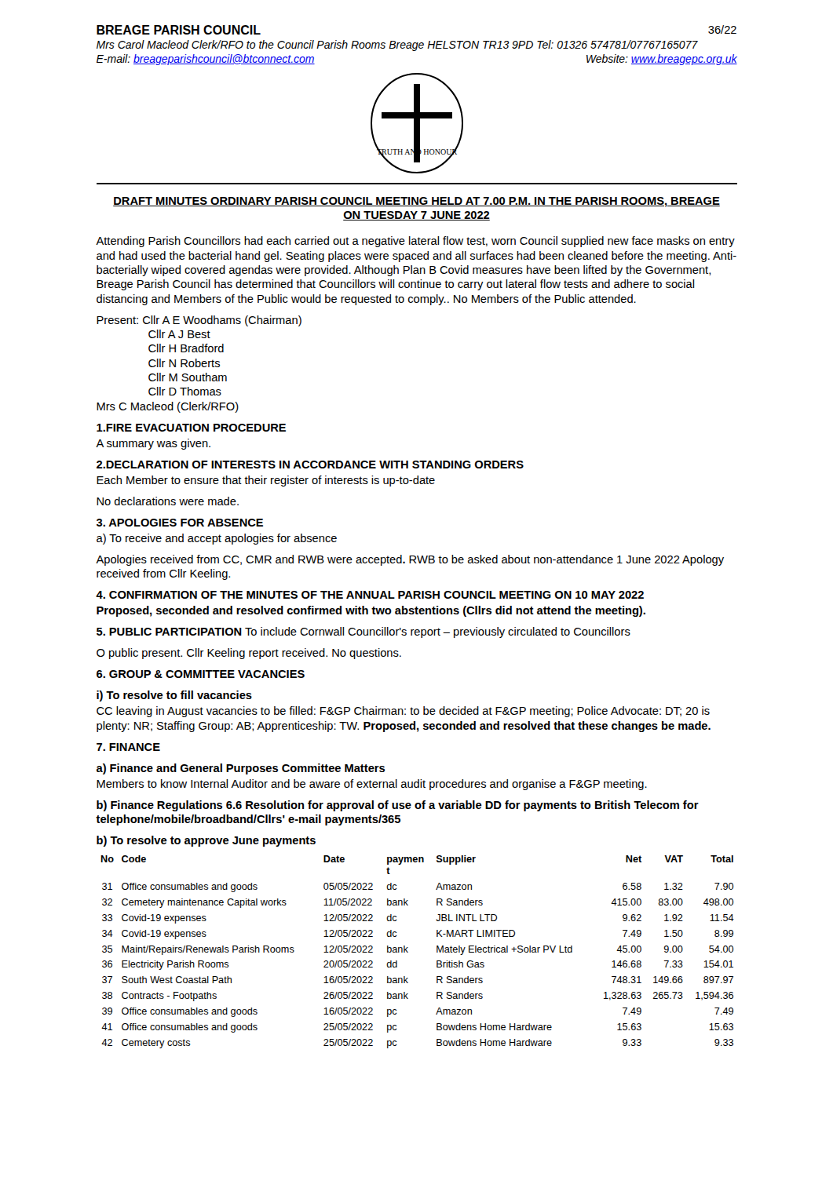36/22 BREAGE PARISH COUNCIL
Mrs Carol Macleod Clerk/RFO to the Council Parish Rooms Breage HELSTON TR13 9PD Tel: 01326 574781/07767165077
Website: www.breagepc.org.uk E-mail: breageparishcouncil@btconnect.com
DRAFT MINUTES ORDINARY PARISH COUNCIL MEETING HELD AT 7.00 P.M. IN THE PARISH ROOMS, BREAGE
ON TUESDAY 7 JUNE 2022
Attending Parish Councillors had each carried out a negative lateral flow test, worn Council supplied new face masks on entry and had used the bacterial hand gel. Seating places were spaced and all surfaces had been cleaned before the meeting. Anti-bacterially wiped covered agendas were provided. Although Plan B Covid measures have been lifted by the Government, Breage Parish Council has determined that Councillors will continue to carry out lateral flow tests and adhere to social distancing and Members of the Public would be requested to comply.. No Members of the Public attended.
Present: Cllr A E Woodhams (Chairman)
Cllr A J Best
Cllr H Bradford
Cllr N Roberts
Cllr M Southam
Cllr D Thomas
Mrs C Macleod (Clerk/RFO)
1.FIRE EVACUATION PROCEDURE
A summary was given.
2.DECLARATION OF INTERESTS IN ACCORDANCE WITH STANDING ORDERS
Each Member to ensure that their register of interests is up-to-date
No declarations were made.
3. APOLOGIES FOR ABSENCE
a) To receive and accept apologies for absence
Apologies received from CC, CMR and RWB were accepted. RWB to be asked about non-attendance 1 June 2022 Apology received from Cllr Keeling.
4. CONFIRMATION OF THE MINUTES OF THE ANNUAL PARISH COUNCIL MEETING ON 10 MAY 2022
Proposed, seconded and resolved confirmed with two abstentions (Cllrs did not attend the meeting).
5. PUBLIC PARTICIPATION To include Cornwall Councillor's report – previously circulated to Councillors
O public present. Cllr Keeling report received. No questions.
6. GROUP & COMMITTEE VACANCIES
i) To resolve to fill vacancies
CC leaving in August vacancies to be filled: F&GP Chairman: to be decided at F&GP meeting; Police Advocate: DT; 20 is plenty: NR; Staffing Group: AB; Apprenticeship: TW. Proposed, seconded and resolved that these changes be made.
7. FINANCE
a) Finance and General Purposes Committee Matters
Members to know Internal Auditor and be aware of external audit procedures and organise a F&GP meeting.
b) Finance Regulations 6.6 Resolution for approval of use of a variable DD for payments to British Telecom for telephone/mobile/broadband/Cllrs' e-mail payments/365
b) To resolve to approve June payments
| No | Code | Date | paymen t | Supplier | Net | VAT | Total |
| --- | --- | --- | --- | --- | --- | --- | --- |
| 31 | Office consumables and goods | 05/05/2022 | dc | Amazon | 6.58 | 1.32 | 7.90 |
| 32 | Cemetery maintenance Capital works | 11/05/2022 | bank | R Sanders | 415.00 | 83.00 | 498.00 |
| 33 | Covid-19 expenses | 12/05/2022 | dc | JBL INTL LTD | 9.62 | 1.92 | 11.54 |
| 34 | Covid-19 expenses | 12/05/2022 | dc | K-MART LIMITED | 7.49 | 1.50 | 8.99 |
| 35 | Maint/Repairs/Renewals Parish Rooms | 12/05/2022 | bank | Mately Electrical +Solar PV Ltd | 45.00 | 9.00 | 54.00 |
| 36 | Electricity Parish Rooms | 20/05/2022 | dd | British Gas | 146.68 | 7.33 | 154.01 |
| 37 | South West Coastal Path | 16/05/2022 | bank | R Sanders | 748.31 | 149.66 | 897.97 |
| 38 | Contracts - Footpaths | 26/05/2022 | bank | R Sanders | 1,328.63 | 265.73 | 1,594.36 |
| 39 | Office consumables and goods | 16/05/2022 | pc | Amazon | 7.49 | | 7.49 |
| 41 | Office consumables and goods | 25/05/2022 | pc | Bowdens Home Hardware | 15.63 | | 15.63 |
| 42 | Cemetery costs | 25/05/2022 | pc | Bowdens Home Hardware | 9.33 | | 9.33 |